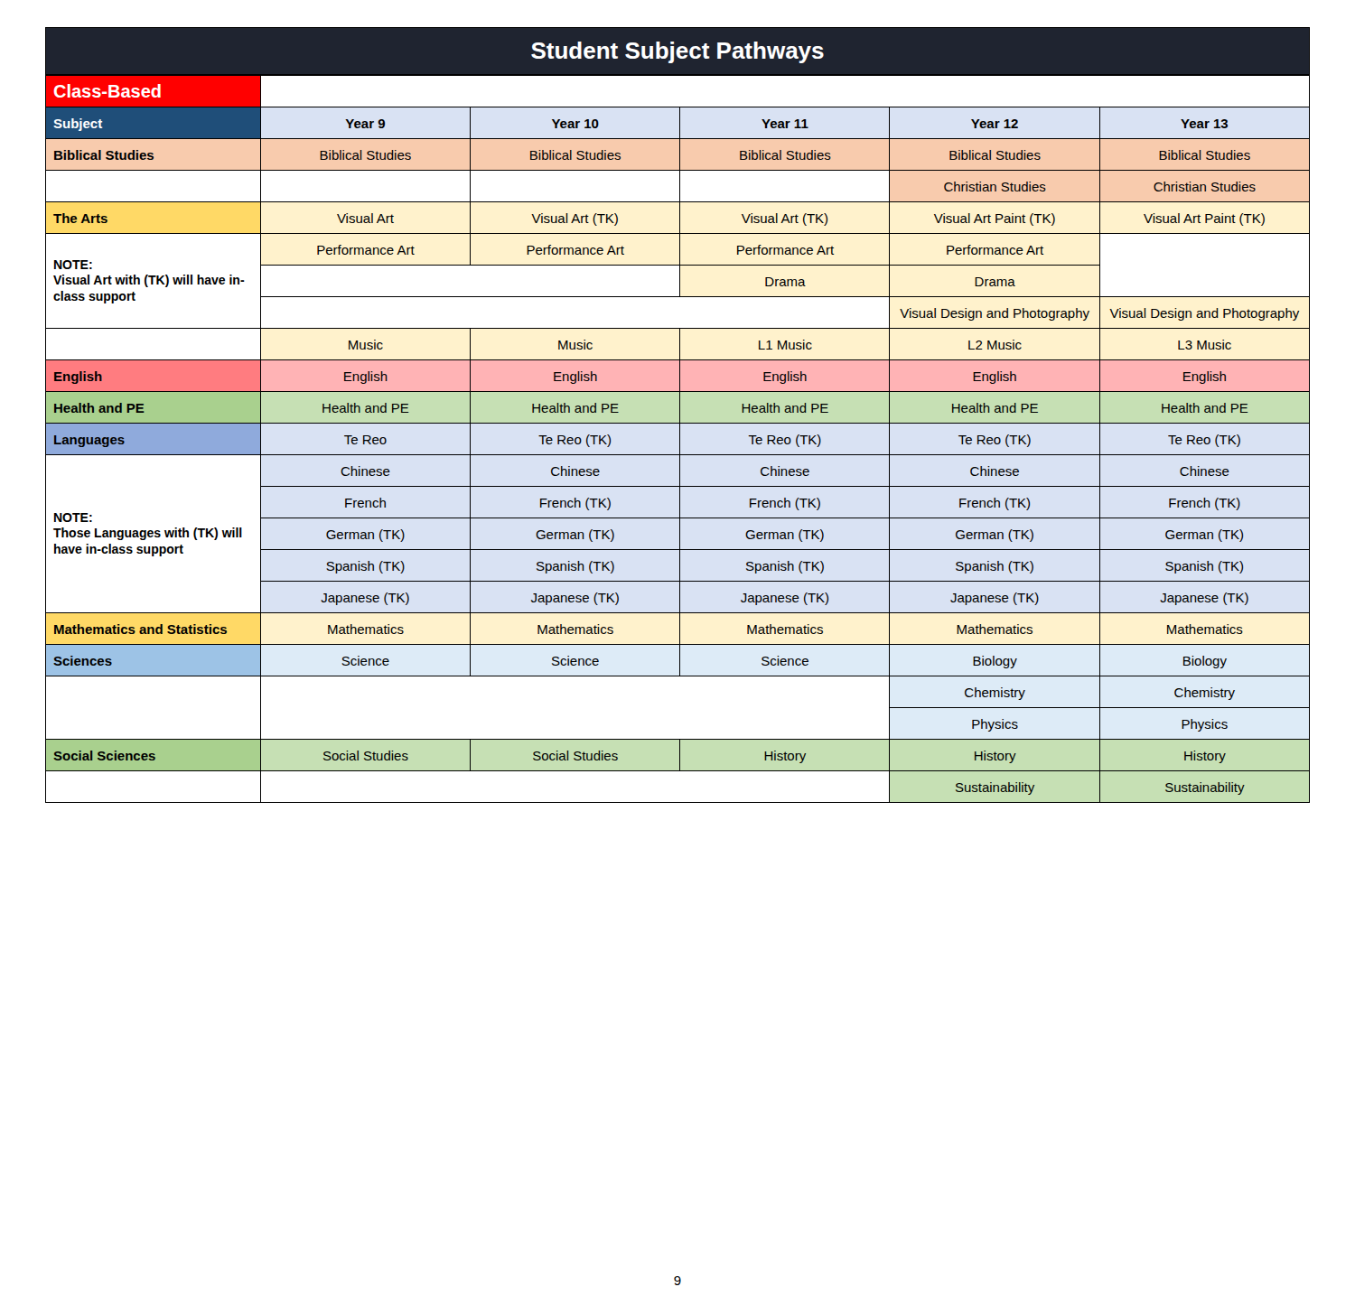Student Subject Pathways
| Class-Based | |
| Subject | Year 9 | Year 10 | Year 11 | Year 12 | Year 13 |
| Biblical Studies | Biblical Studies | Biblical Studies | Biblical Studies | Biblical Studies | Biblical Studies |
| | | | | Christian Studies | Christian Studies |
| The Arts | Visual Art | Visual Art (TK) | Visual Art (TK) | Visual Art Paint (TK) | Visual Art Paint (TK) |
| NOTE: Visual Art with (TK) will have in-class support | Performance Art | Performance Art | Performance Art | Performance Art | |
| | Drama | Drama |
| | Visual Design and Photography | Visual Design and Photography |
| | Music | Music | L1 Music | L2 Music | L3 Music |
| English | English | English | English | English | English |
| Health and PE | Health and PE | Health and PE | Health and PE | Health and PE | Health and PE |
| Languages | Te Reo | Te Reo (TK) | Te Reo (TK) | Te Reo (TK) | Te Reo (TK) |
| NOTE: Those Languages with (TK) will have in-class support | Chinese | Chinese | Chinese | Chinese | Chinese |
| French | French (TK) | French (TK) | French (TK) | French (TK) |
| German (TK) | German (TK) | German (TK) | German (TK) | German (TK) |
| Spanish (TK) | Spanish (TK) | Spanish (TK) | Spanish (TK) | Spanish (TK) |
| Japanese (TK) | Japanese (TK) | Japanese (TK) | Japanese (TK) | Japanese (TK) |
| Mathematics and Statistics | Mathematics | Mathematics | Mathematics | Mathematics | Mathematics |
| Sciences | Science | Science | Science | Biology | Biology |
| | | Chemistry | Chemistry |
| Physics | Physics |
| Social Sciences | Social Studies | Social Studies | History | History | History |
| | | Sustainability | Sustainability |
9